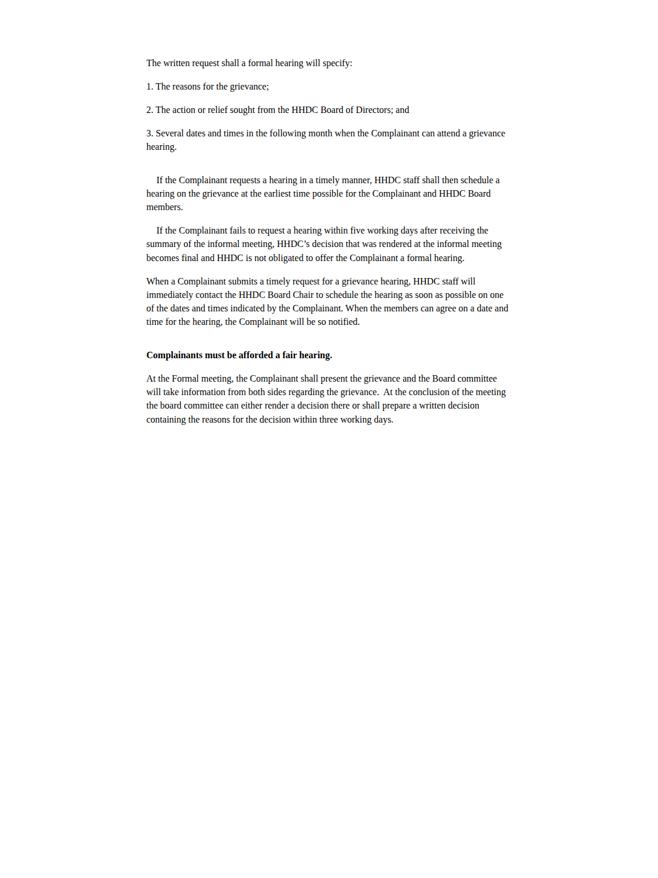The written request shall a formal hearing will specify:
1. The reasons for the grievance;
2. The action or relief sought from the HHDC Board of Directors; and
3. Several dates and times in the following month when the Complainant can attend a grievance hearing.
If the Complainant requests a hearing in a timely manner, HHDC staff shall then schedule a hearing on the grievance at the earliest time possible for the Complainant and HHDC Board members.
If the Complainant fails to request a hearing within five working days after receiving the summary of the informal meeting, HHDC’s decision that was rendered at the informal meeting becomes final and HHDC is not obligated to offer the Complainant a formal hearing.
When a Complainant submits a timely request for a grievance hearing, HHDC staff will immediately contact the HHDC Board Chair to schedule the hearing as soon as possible on one of the dates and times indicated by the Complainant. When the members can agree on a date and time for the hearing, the Complainant will be so notified.
Complainants must be afforded a fair hearing.
At the Formal meeting, the Complainant shall present the grievance and the Board committee will take information from both sides regarding the grievance. At the conclusion of the meeting the board committee can either render a decision there or shall prepare a written decision containing the reasons for the decision within three working days.